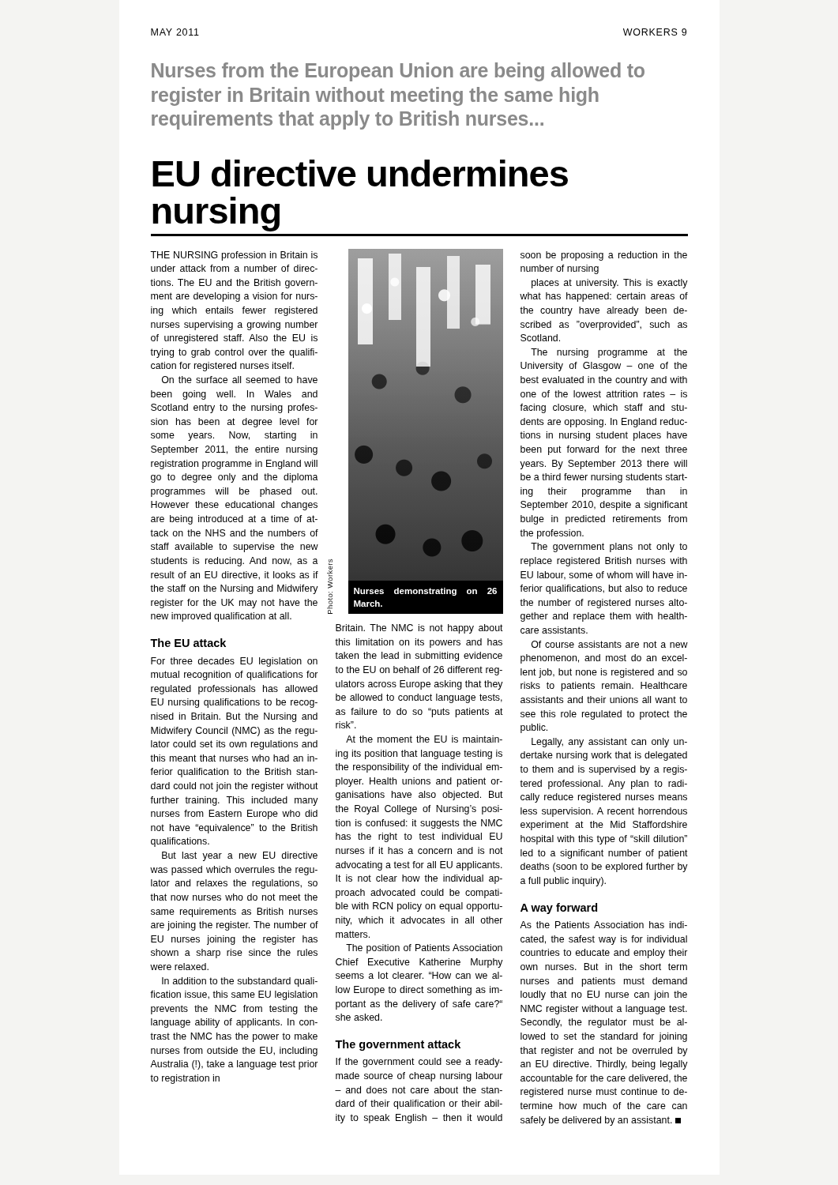MAY 2011
WORKERS 9
Nurses from the European Union are being allowed to register in Britain without meeting the same high requirements that apply to British nurses...
EU directive undermines nursing
THE NURSING profession in Britain is under attack from a number of directions. The EU and the British government are developing a vision for nursing which entails fewer registered nurses supervising a growing number of unregistered staff. Also the EU is trying to grab control over the qualification for registered nurses itself.
On the surface all seemed to have been going well. In Wales and Scotland entry to the nursing profession has been at degree level for some years. Now, starting in September 2011, the entire nursing registration programme in England will go to degree only and the diploma programmes will be phased out. However these educational changes are being introduced at a time of attack on the NHS and the numbers of staff available to supervise the new students is reducing. And now, as a result of an EU directive, it looks as if the staff on the Nursing and Midwifery register for the UK may not have the new improved qualification at all.
The EU attack
For three decades EU legislation on mutual recognition of qualifications for regulated professionals has allowed EU nursing qualifications to be recognised in Britain. But the Nursing and Midwifery Council (NMC) as the regulator could set its own regulations and this meant that nurses who had an inferior qualification to the British standard could not join the register without further training. This included many nurses from Eastern Europe who did not have “equivalence” to the British qualifications.
But last year a new EU directive was passed which overrules the regulator and relaxes the regulations, so that now nurses who do not meet the same requirements as British nurses are joining the register. The number of EU nurses joining the register has shown a sharp rise since the rules were relaxed.
In addition to the substandard qualification issue, this same EU legislation prevents the NMC from testing the language ability of applicants. In contrast the NMC has the power to make nurses from outside the EU, including Australia (!), take a language test prior to registration in
Photo: Workers
Nurses demonstrating on 26 March.
Britain. The NMC is not happy about this limitation on its powers and has taken the lead in submitting evidence to the EU on behalf of 26 different regulators across Europe asking that they be allowed to conduct language tests, as failure to do so “puts patients at risk”.
At the moment the EU is maintaining its position that language testing is the responsibility of the individual employer. Health unions and patient organisations have also objected. But the Royal College of Nursing’s position is confused: it suggests the NMC has the right to test individual EU nurses if it has a concern and is not advocating a test for all EU applicants. It is not clear how the individual approach advocated could be compatible with RCN policy on equal opportunity, which it advocates in all other matters.
The position of Patients Association Chief Executive Katherine Murphy seems a lot clearer. “How can we allow Europe to direct something as important as the delivery of safe care?“ she asked.
The government attack
If the government could see a ready-made source of cheap nursing labour – and does not care about the standard of their qualification or their ability to speak English – then it would soon be proposing a reduction in the number of nursing
places at university. This is exactly what has happened: certain areas of the country have already been described as ”overprovided”, such as Scotland.
The nursing programme at the University of Glasgow – one of the best evaluated in the country and with one of the lowest attrition rates – is facing closure, which staff and students are opposing. In England reductions in nursing student places have been put forward for the next three years. By September 2013 there will be a third fewer nursing students starting their programme than in September 2010, despite a significant bulge in predicted retirements from the profession.
The government plans not only to replace registered British nurses with EU labour, some of whom will have inferior qualifications, but also to reduce the number of registered nurses altogether and replace them with healthcare assistants.
Of course assistants are not a new phenomenon, and most do an excellent job, but none is registered and so risks to patients remain. Healthcare assistants and their unions all want to see this role regulated to protect the public.
Legally, any assistant can only undertake nursing work that is delegated to them and is supervised by a registered professional. Any plan to radically reduce registered nurses means less supervision. A recent horrendous experiment at the Mid Staffordshire hospital with this type of “skill dilution” led to a significant number of patient deaths (soon to be explored further by a full public inquiry).
A way forward
As the Patients Association has indicated, the safest way is for individual countries to educate and employ their own nurses. But in the short term nurses and patients must demand loudly that no EU nurse can join the NMC register without a language test. Secondly, the regulator must be allowed to set the standard for joining that register and not be overruled by an EU directive. Thirdly, being legally accountable for the care delivered, the registered nurse must continue to determine how much of the care can safely be delivered by an assistant.